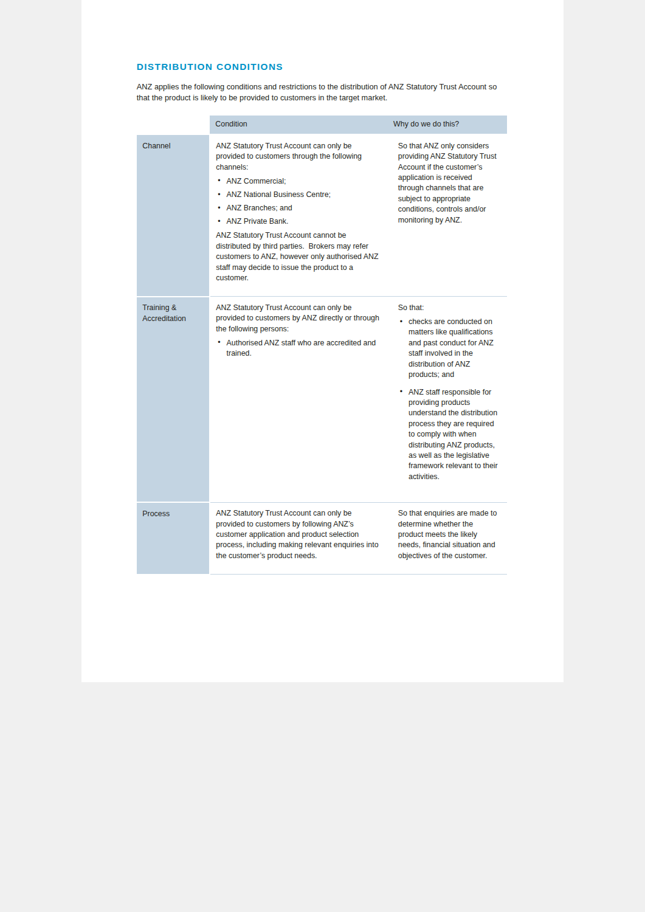Distribution conditions
ANZ applies the following conditions and restrictions to the distribution of ANZ Statutory Trust Account so that the product is likely to be provided to customers in the target market.
| | Condition | Why do we do this? |
| --- | --- | --- |
| Channel | ANZ Statutory Trust Account can only be provided to customers through the following channels: ANZ Commercial; ANZ National Business Centre; ANZ Branches; and ANZ Private Bank. ANZ Statutory Trust Account cannot be distributed by third parties. Brokers may refer customers to ANZ, however only authorised ANZ staff may decide to issue the product to a customer. | So that ANZ only considers providing ANZ Statutory Trust Account if the customer’s application is received through channels that are subject to appropriate conditions, controls and/or monitoring by ANZ. |
| Training & Accreditation | ANZ Statutory Trust Account can only be provided to customers by ANZ directly or through the following persons: Authorised ANZ staff who are accredited and trained. | So that: checks are conducted on matters like qualifications and past conduct for ANZ staff involved in the distribution of ANZ products; and ANZ staff responsible for providing products understand the distribution process they are required to comply with when distributing ANZ products, as well as the legislative framework relevant to their activities. |
| Process | ANZ Statutory Trust Account can only be provided to customers by following ANZ’s customer application and product selection process, including making relevant enquiries into the customer’s product needs. | So that enquiries are made to determine whether the product meets the likely needs, financial situation and objectives of the customer. |